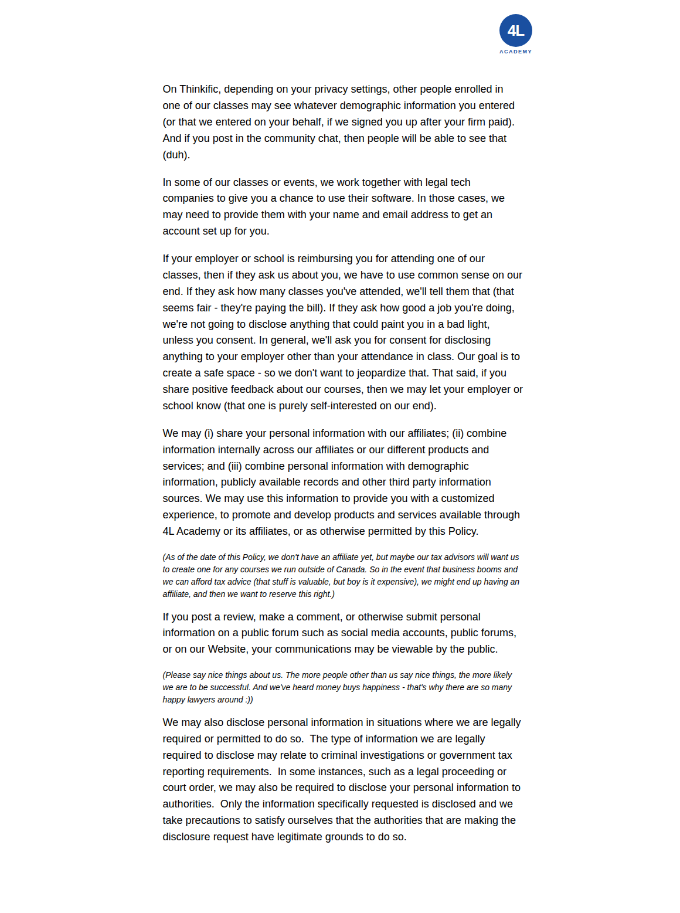4L
ACADEMY
On Thinkific, depending on your privacy settings, other people enrolled in one of our classes may see whatever demographic information you entered (or that we entered on your behalf, if we signed you up after your firm paid). And if you post in the community chat, then people will be able to see that (duh).
In some of our classes or events, we work together with legal tech companies to give you a chance to use their software. In those cases, we may need to provide them with your name and email address to get an account set up for you.
If your employer or school is reimbursing you for attending one of our classes, then if they ask us about you, we have to use common sense on our end. If they ask how many classes you've attended, we'll tell them that (that seems fair - they're paying the bill). If they ask how good a job you're doing, we're not going to disclose anything that could paint you in a bad light, unless you consent. In general, we'll ask you for consent for disclosing anything to your employer other than your attendance in class. Our goal is to create a safe space - so we don't want to jeopardize that. That said, if you share positive feedback about our courses, then we may let your employer or school know (that one is purely self-interested on our end).
We may (i) share your personal information with our affiliates; (ii) combine information internally across our affiliates or our different products and services; and (iii) combine personal information with demographic information, publicly available records and other third party information sources. We may use this information to provide you with a customized experience, to promote and develop products and services available through 4L Academy or its affiliates, or as otherwise permitted by this Policy.
(As of the date of this Policy, we don't have an affiliate yet, but maybe our tax advisors will want us to create one for any courses we run outside of Canada. So in the event that business booms and we can afford tax advice (that stuff is valuable, but boy is it expensive), we might end up having an affiliate, and then we want to reserve this right.)
If you post a review, make a comment, or otherwise submit personal information on a public forum such as social media accounts, public forums, or on our Website, your communications may be viewable by the public.
(Please say nice things about us. The more people other than us say nice things, the more likely we are to be successful. And we've heard money buys happiness - that's why there are so many happy lawyers around :))
We may also disclose personal information in situations where we are legally required or permitted to do so. The type of information we are legally required to disclose may relate to criminal investigations or government tax reporting requirements. In some instances, such as a legal proceeding or court order, we may also be required to disclose your personal information to authorities. Only the information specifically requested is disclosed and we take precautions to satisfy ourselves that the authorities that are making the disclosure request have legitimate grounds to do so.